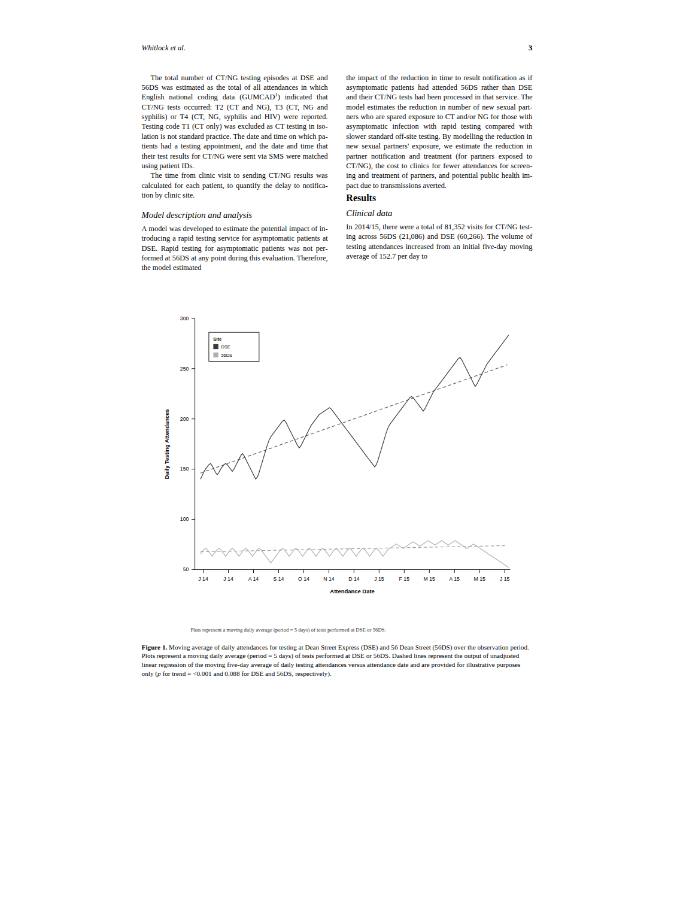Whitlock et al.
3
The total number of CT/NG testing episodes at DSE and 56DS was estimated as the total of all attendances in which English national coding data (GUMCAD1) indicated that CT/NG tests occurred: T2 (CT and NG), T3 (CT, NG and syphilis) or T4 (CT, NG, syphilis and HIV) were reported. Testing code T1 (CT only) was excluded as CT testing in isolation is not standard practice. The date and time on which patients had a testing appointment, and the date and time that their test results for CT/NG were sent via SMS were matched using patient IDs.
The time from clinic visit to sending CT/NG results was calculated for each patient, to quantify the delay to notification by clinic site.
Model description and analysis
A model was developed to estimate the potential impact of introducing a rapid testing service for asymptomatic patients at DSE. Rapid testing for asymptomatic patients was not performed at 56DS at any point during this evaluation. Therefore, the model estimated
the impact of the reduction in time to result notification as if asymptomatic patients had attended 56DS rather than DSE and their CT/NG tests had been processed in that service. The model estimates the reduction in number of new sexual partners who are spared exposure to CT and/or NG for those with asymptomatic infection with rapid testing compared with slower standard off-site testing. By modelling the reduction in new sexual partners' exposure, we estimate the reduction in partner notification and treatment (for partners exposed to CT/NG), the cost to clinics for fewer attendances for screening and treatment of partners, and potential public health impact due to transmissions averted.
Results
Clinical data
In 2014/15, there were a total of 81,352 visits for CT/NG testing across 56DS (21,086) and DSE (60,266). The volume of testing attendances increased from an initial five-day moving average of 152.7 per day to
300 250 200 150 100 50 Daily Testing Attendances J 14 J 14 A 14 S 14 O 14 N 14 D 14 J 15 F 15 M 15 A 15 M 15 J 15 Attendance Date Site DSE 56DS
Plots represent a moving daily average (period = 5 days) of tests performed at DSE or 56DS.
Figure 1. Moving average of daily attendances for testing at Dean Street Express (DSE) and 56 Dean Street (56DS) over the observation period. Plots represent a moving daily average (period = 5 days) of tests performed at DSE or 56DS. Dashed lines represent the output of unadjusted linear regression of the moving five-day average of daily testing attendances versus attendance date and are provided for illustrative purposes only (p for trend = <0.001 and 0.088 for DSE and 56DS, respectively).